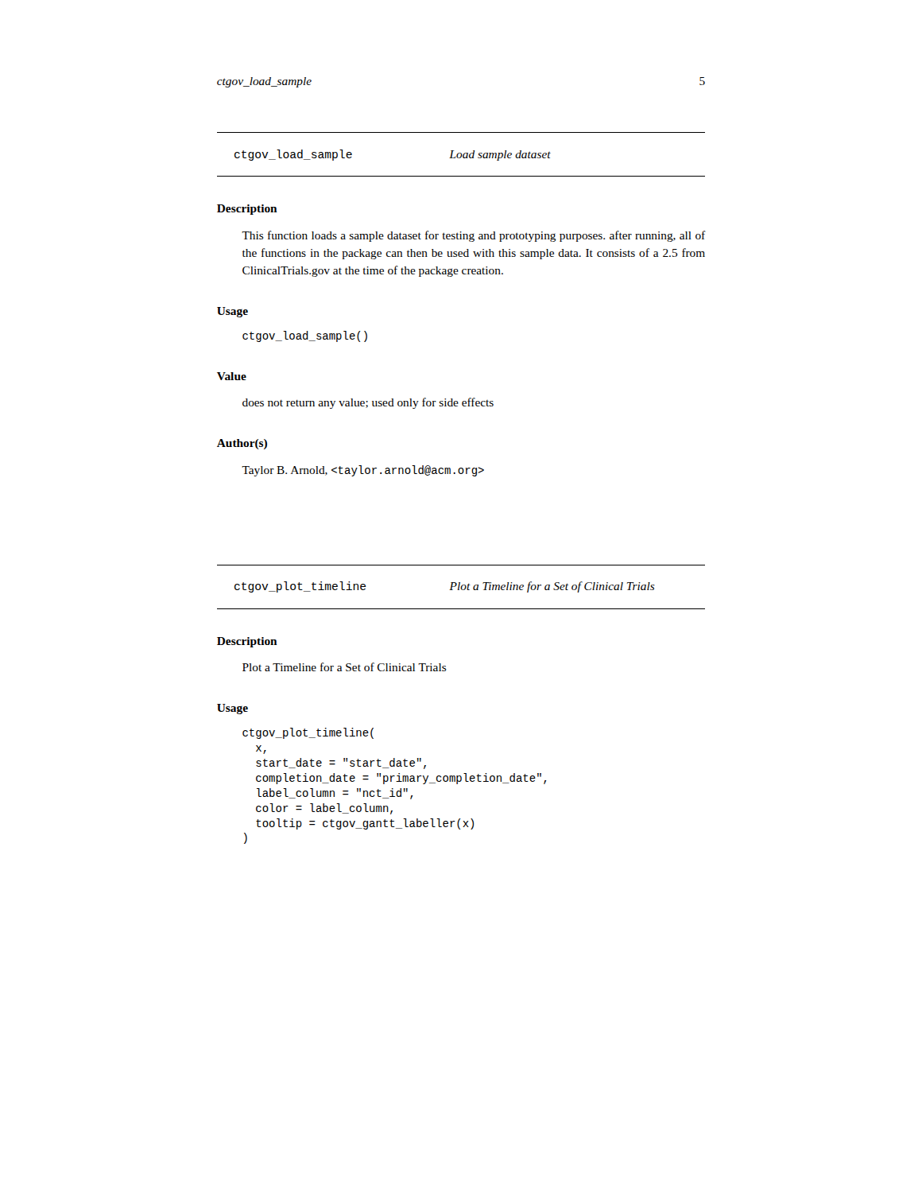ctgov_load_sample 5
ctgov_load_sample Load sample dataset
Description
This function loads a sample dataset for testing and prototyping purposes. after running, all of the functions in the package can then be used with this sample data. It consists of a 2.5 from ClinicalTrials.gov at the time of the package creation.
Usage
ctgov_load_sample()
Value
does not return any value; used only for side effects
Author(s)
Taylor B. Arnold, <taylor.arnold@acm.org>
ctgov_plot_timeline Plot a Timeline for a Set of Clinical Trials
Description
Plot a Timeline for a Set of Clinical Trials
Usage
ctgov_plot_timeline(
  x,
  start_date = "start_date",
  completion_date = "primary_completion_date",
  label_column = "nct_id",
  color = label_column,
  tooltip = ctgov_gantt_labeller(x)
)